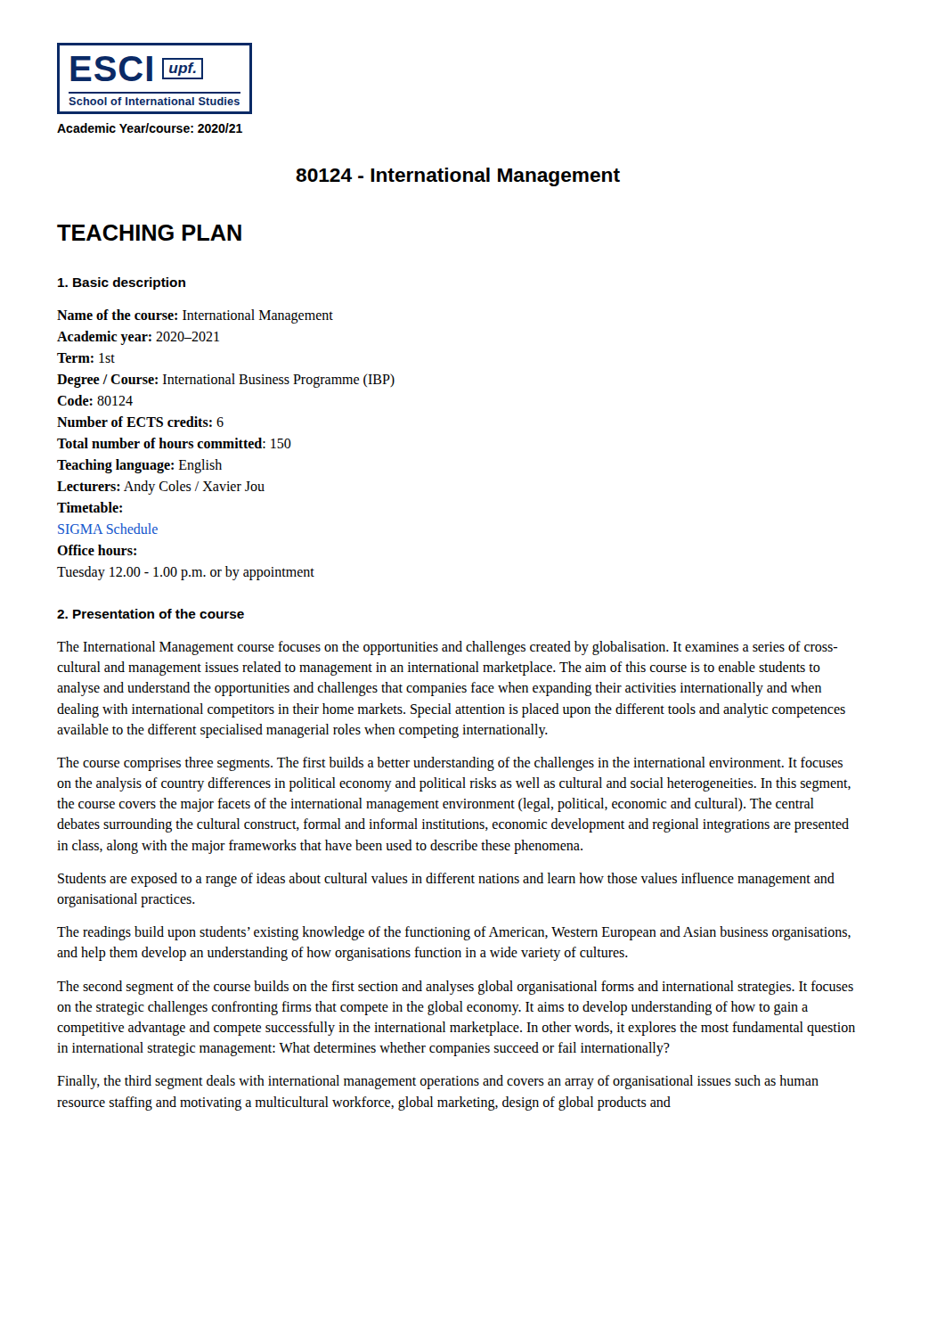ESCI upf. School of International Studies
Academic Year/course: 2020/21
80124 - International Management
TEACHING PLAN
1. Basic description
Name of the course: International Management
Academic year: 2020–2021
Term: 1st
Degree / Course: International Business Programme (IBP)
Code: 80124
Number of ECTS credits: 6
Total number of hours committed: 150
Teaching language: English
Lecturers: Andy Coles / Xavier Jou
Timetable:
SIGMA Schedule
Office hours:
Tuesday 12.00 - 1.00 p.m. or by appointment
2. Presentation of the course
The International Management course focuses on the opportunities and challenges created by globalisation. It examines a series of cross-cultural and management issues related to management in an international marketplace. The aim of this course is to enable students to analyse and understand the opportunities and challenges that companies face when expanding their activities internationally and when dealing with international competitors in their home markets. Special attention is placed upon the different tools and analytic competences available to the different specialised managerial roles when competing internationally.
The course comprises three segments. The first builds a better understanding of the challenges in the international environment. It focuses on the analysis of country differences in political economy and political risks as well as cultural and social heterogeneities. In this segment, the course covers the major facets of the international management environment (legal, political, economic and cultural). The central debates surrounding the cultural construct, formal and informal institutions, economic development and regional integrations are presented in class, along with the major frameworks that have been used to describe these phenomena.
Students are exposed to a range of ideas about cultural values in different nations and learn how those values influence management and organisational practices.
The readings build upon students’ existing knowledge of the functioning of American, Western European and Asian business organisations, and help them develop an understanding of how organisations function in a wide variety of cultures.
The second segment of the course builds on the first section and analyses global organisational forms and international strategies. It focuses on the strategic challenges confronting firms that compete in the global economy. It aims to develop understanding of how to gain a competitive advantage and compete successfully in the international marketplace. In other words, it explores the most fundamental question in international strategic management: What determines whether companies succeed or fail internationally?
Finally, the third segment deals with international management operations and covers an array of organisational issues such as human resource staffing and motivating a multicultural workforce, global marketing, design of global products and